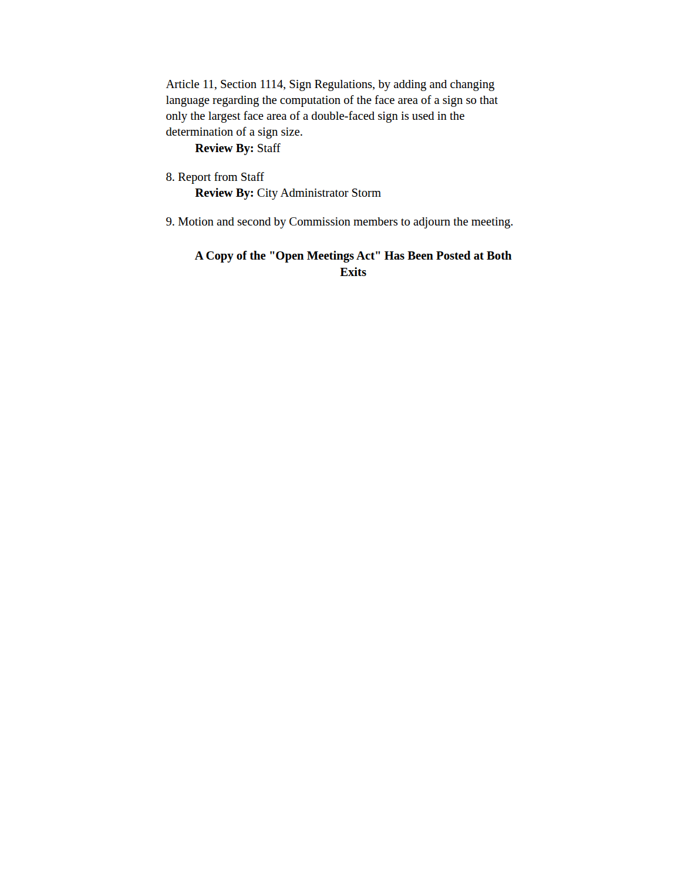Article 11, Section 1114, Sign Regulations, by adding and changing language regarding the computation of the face area of a sign so that only the largest face area of a double-faced sign is used in the determination of a sign size.
Review By: Staff
8. Report from Staff
Review By: City Administrator Storm
9. Motion and second by Commission members to adjourn the meeting.
A Copy of the "Open Meetings Act" Has Been Posted at Both Exits